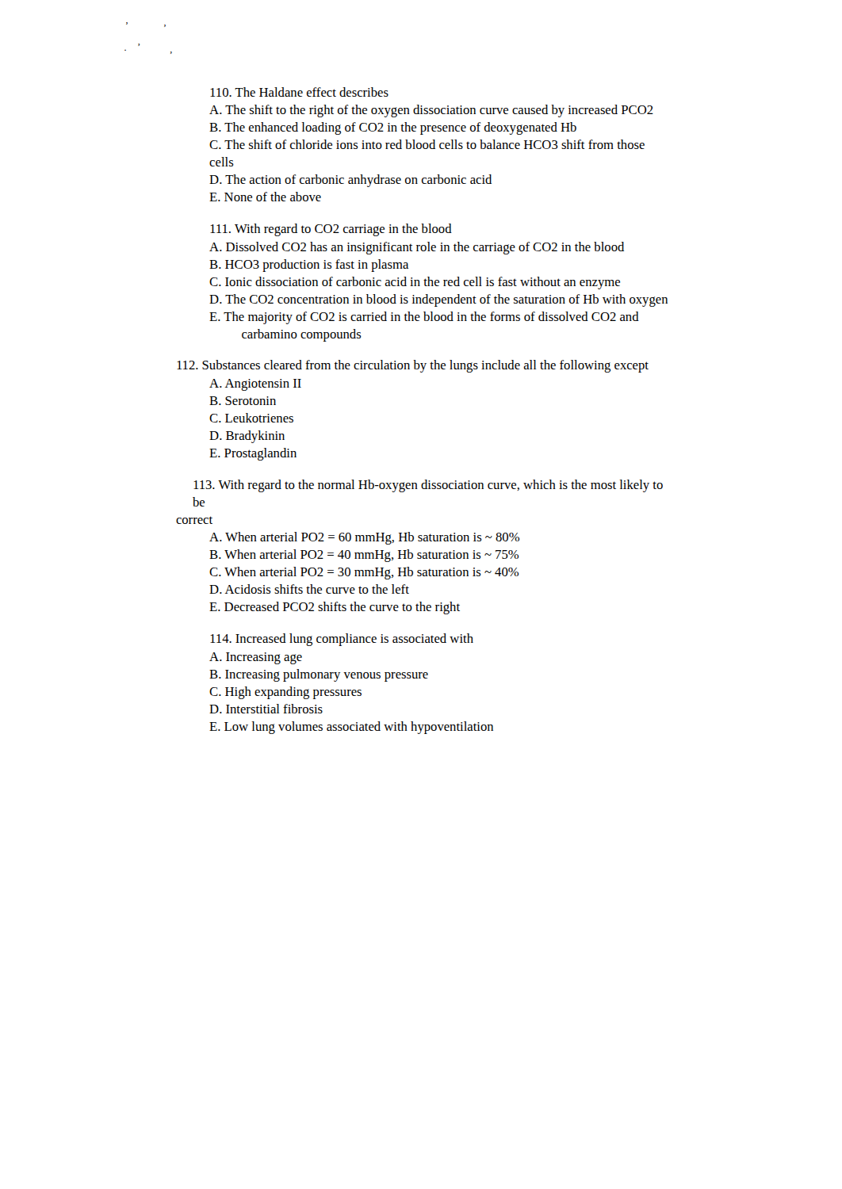, , , . ,
110. The Haldane effect describes
A. The shift to the right of the oxygen dissociation curve caused by increased PCO2
B. The enhanced loading of CO2 in the presence of deoxygenated Hb
C. The shift of chloride ions into red blood cells to balance HCO3 shift from those cells
D. The action of carbonic anhydrase on carbonic acid
E. None of the above
111. With regard to CO2 carriage in the blood
A. Dissolved CO2 has an insignificant role in the carriage of CO2 in the blood
B. HCO3 production is fast in plasma
C. Ionic dissociation of carbonic acid in the red cell is fast without an enzyme
D. The CO2 concentration in blood is independent of the saturation of Hb with oxygen
E. The majority of CO2 is carried in the blood in the forms of dissolved CO2 and carbamino compounds
112. Substances cleared from the circulation by the lungs include all the following except
A. Angiotensin II
B. Serotonin
C. Leukotrienes
D. Bradykinin
E. Prostaglandin
113. With regard to the normal Hb-oxygen dissociation curve, which is the most likely to be correct
A. When arterial PO2 = 60 mmHg, Hb saturation is ~ 80%
B. When arterial PO2 = 40 mmHg, Hb saturation is ~ 75%
C. When arterial PO2 = 30 mmHg, Hb saturation is ~ 40%
D. Acidosis shifts the curve to the left
E. Decreased PCO2 shifts the curve to the right
114. Increased lung compliance is associated with
A. Increasing age
B. Increasing pulmonary venous pressure
C. High expanding pressures
D. Interstitial fibrosis
E. Low lung volumes associated with hypoventilation